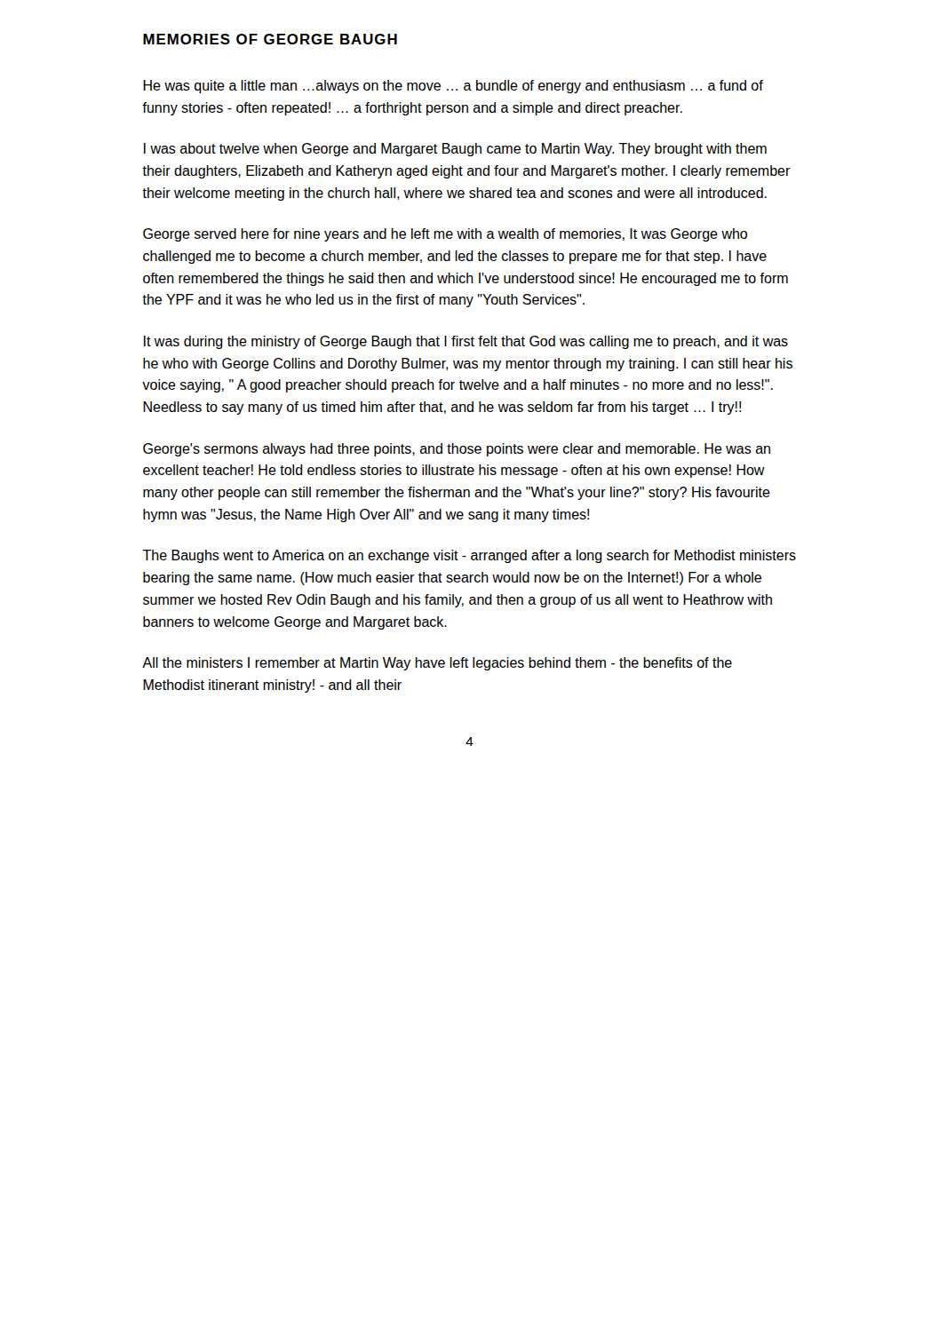Memories of George Baugh
He was quite a little man …always on the move … a bundle of energy and enthusiasm … a fund of funny stories - often repeated! … a forthright person and a simple and direct preacher.
I was about twelve when George and Margaret Baugh came to Martin Way. They brought with them their daughters, Elizabeth and Katheryn aged eight and four and Margaret's mother. I clearly remember their welcome meeting in the church hall, where we shared tea and scones and were all introduced.
George served here for nine years and he left me with a wealth of memories, It was George who challenged me to become a church member, and led the classes to prepare me for that step. I have often remembered the things he said then and which I've understood since! He encouraged me to form the YPF and it was he who led us in the first of many "Youth Services".
It was during the ministry of George Baugh that I first felt that God was calling me to preach, and it was he who with George Collins and Dorothy Bulmer, was my mentor through my training. I can still hear his voice saying, " A good preacher should preach for twelve and a half minutes - no more and no less!". Needless to say many of us timed him after that, and he was seldom far from his target … I try!!
George's sermons always had three points, and those points were clear and memorable. He was an excellent teacher! He told endless stories to illustrate his message - often at his own expense! How many other people can still remember the fisherman and the "What's your line?" story? His favourite hymn was "Jesus, the Name High Over All" and we sang it many times!
The Baughs went to America on an exchange visit - arranged after a long search for Methodist ministers bearing the same name. (How much easier that search would now be on the Internet!) For a whole summer we hosted Rev Odin Baugh and his family, and then a group of us all went to Heathrow with banners to welcome George and Margaret back.
All the ministers I remember at Martin Way have left legacies behind them - the benefits of the Methodist itinerant ministry! - and all their
4